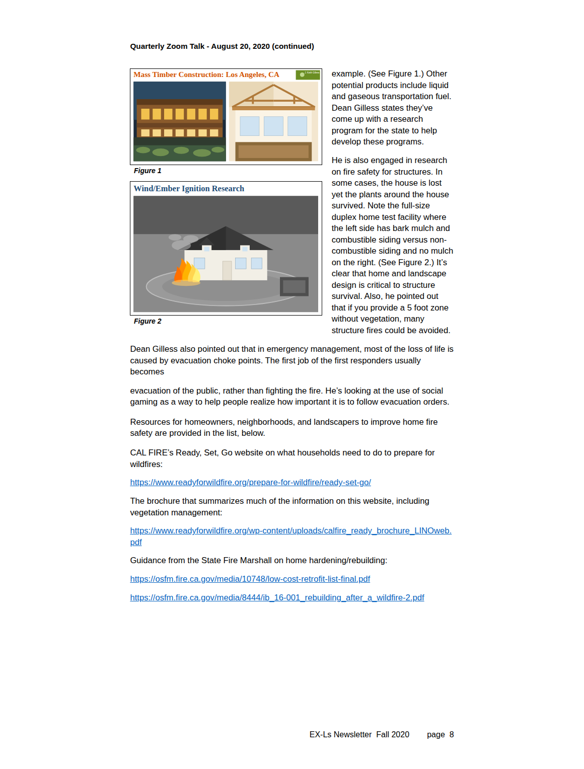Quarterly Zoom Talk - August 20, 2020 (continued)
Mass Timber Construction: Los Angeles, CA J. Keith Gilless
Figure 1
Wind/Ember Ignition Research
Figure 2
example. (See Figure 1.) Other potential products include liquid and gaseous transportation fuel. Dean Gilless states they’ve come up with a research program for the state to help develop these programs.
He is also engaged in research on fire safety for structures. In some cases, the house is lost yet the plants around the house survived. Note the full-size duplex home test facility where the left side has bark mulch and combustible siding versus non-combustible siding and no mulch on the right. (See Figure 2.) It’s clear that home and landscape design is critical to structure survival. Also, he pointed out that if you provide a 5 foot zone without vegetation, many structure fires could be avoided.
Dean Gilless also pointed out that in emergency management, most of the loss of life is caused by evacuation choke points. The first job of the first responders usually becomes
evacuation of the public, rather than fighting the fire. He’s looking at the use of social gaming as a way to help people realize how important it is to follow evacuation orders.
Resources for homeowners, neighborhoods, and landscapers to improve home fire safety are provided in the list, below.
CAL FIRE’s Ready, Set, Go website on what households need to do to prepare for wildfires:
https://www.readyforwildfire.org/prepare-for-wildfire/ready-set-go/
The brochure that summarizes much of the information on this website, including vegetation management:
https://www.readyforwildfire.org/wp-content/uploads/calfire_ready_brochure_LINOweb.pdf
Guidance from the State Fire Marshall on home hardening/rebuilding:
https://osfm.fire.ca.gov/media/10748/low-cost-retrofit-list-final.pdf
https://osfm.fire.ca.gov/media/8444/ib_16-001_rebuilding_after_a_wildfire-2.pdf
EX-Ls Newsletter Fall 2020page 8